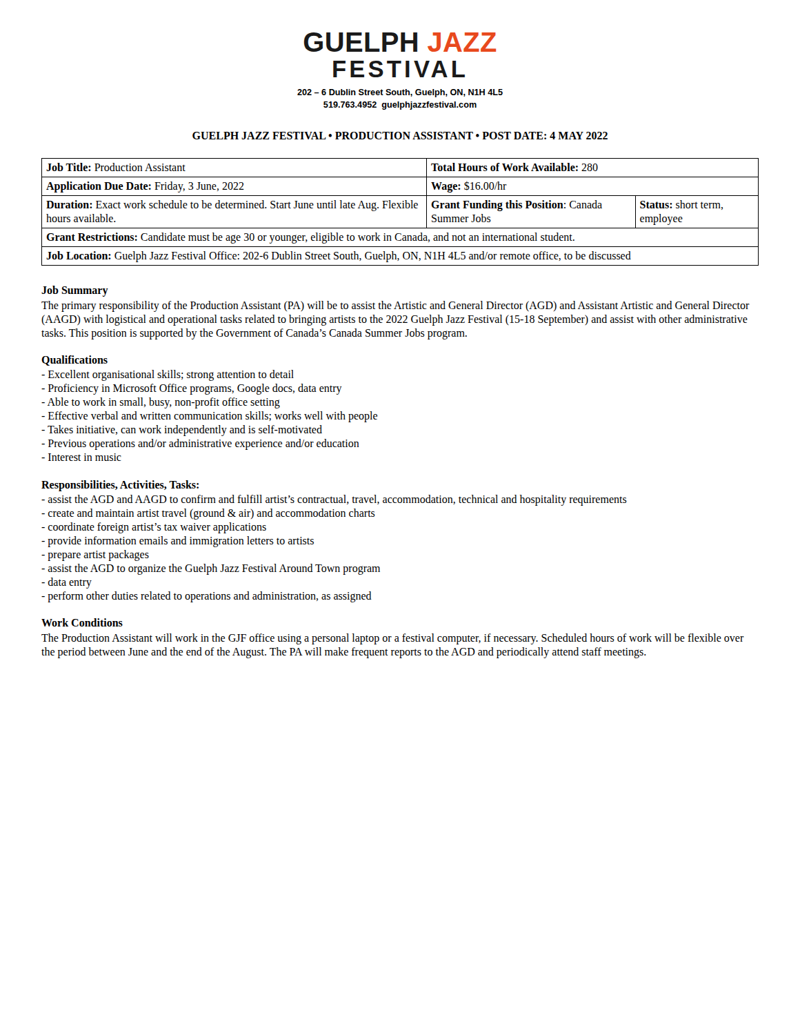GUELPH JAZZ
FESTIVAL
202 – 6 Dublin Street South, Guelph, ON, N1H 4L5
519.763.4952 guelphjazzfestival.com
GUELPH JAZZ FESTIVAL • PRODUCTION ASSISTANT • POST DATE: 4 MAY 2022
| Job Title: Production Assistant | Total Hours of Work Available: 280 |
| Application Due Date: Friday, 3 June, 2022 | Wage: $16.00/hr |
| Duration: Exact work schedule to be determined. Start June until late Aug. Flexible hours available. | Grant Funding this Position : Canada Summer Jobs | Status: short term, employee |
| Grant Restrictions: Candidate must be age 30 or younger, eligible to work in Canada, and not an international student. |
| Job Location: Guelph Jazz Festival Office: 202-6 Dublin Street South, Guelph, ON, N1H 4L5 and/or remote office, to be discussed |
Job Summary
The primary responsibility of the Production Assistant (PA) will be to assist the Artistic and General Director (AGD) and Assistant Artistic and General Director (AAGD) with logistical and operational tasks related to bringing artists to the 2022 Guelph Jazz Festival (15-18 September) and assist with other administrative tasks. This position is supported by the Government of Canada’s Canada Summer Jobs program.
Qualifications
Excellent organisational skills; strong attention to detail
Proficiency in Microsoft Office programs, Google docs, data entry
Able to work in small, busy, non-profit office setting
Effective verbal and written communication skills; works well with people
Takes initiative, can work independently and is self-motivated
Previous operations and/or administrative experience and/or education
Interest in music
Responsibilities, Activities, Tasks:
assist the AGD and AAGD to confirm and fulfill artist’s contractual, travel, accommodation, technical and hospitality requirements
create and maintain artist travel (ground & air) and accommodation charts
coordinate foreign artist’s tax waiver applications
provide information emails and immigration letters to artists
prepare artist packages
assist the AGD to organize the Guelph Jazz Festival Around Town program
data entry
perform other duties related to operations and administration, as assigned
Work Conditions
The Production Assistant will work in the GJF office using a personal laptop or a festival computer, if necessary. Scheduled hours of work will be flexible over the period between June and the end of the August. The PA will make frequent reports to the AGD and periodically attend staff meetings.